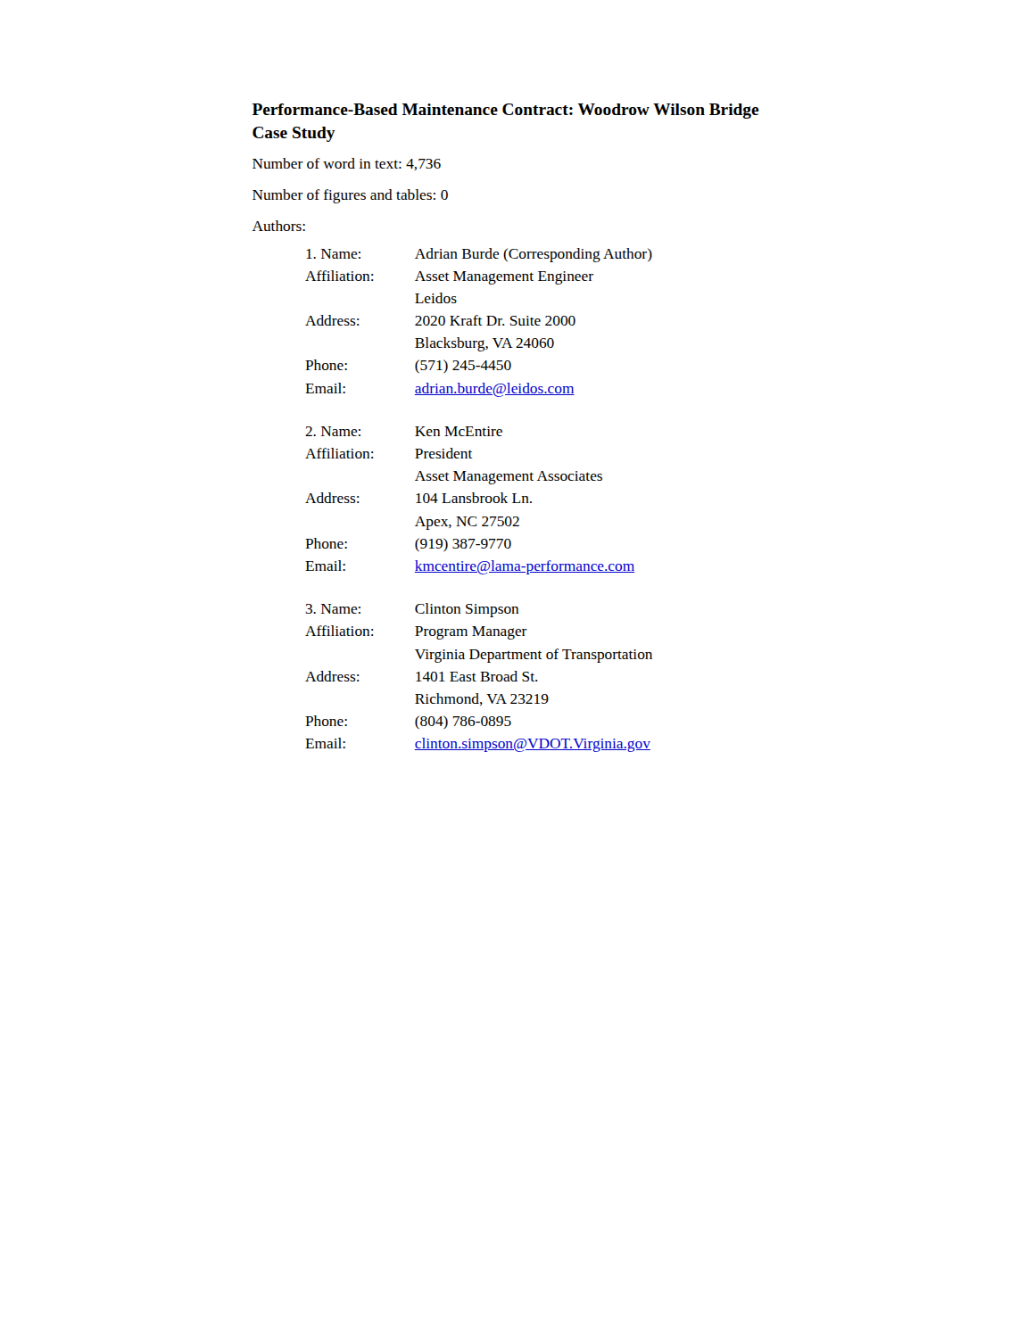Performance-Based Maintenance Contract: Woodrow Wilson Bridge Case Study
Number of word in text: 4,736
Number of figures and tables: 0
Authors:
| 1. Name: | Adrian Burde (Corresponding Author) |
| Affiliation: | Asset Management Engineer |
| | Leidos |
| Address: | 2020 Kraft Dr. Suite 2000 |
| | Blacksburg, VA 24060 |
| Phone: | (571) 245-4450 |
| Email: | adrian.burde@leidos.com |
| 2. Name: | Ken McEntire |
| Affiliation: | President |
| | Asset Management Associates |
| Address: | 104 Lansbrook Ln. |
| | Apex, NC 27502 |
| Phone: | (919) 387-9770 |
| Email: | kmcentire@lama-performance.com |
| 3. Name: | Clinton Simpson |
| Affiliation: | Program Manager |
| | Virginia Department of Transportation |
| Address: | 1401 East Broad St. |
| | Richmond, VA 23219 |
| Phone: | (804) 786-0895 |
| Email: | clinton.simpson@VDOT.Virginia.gov |